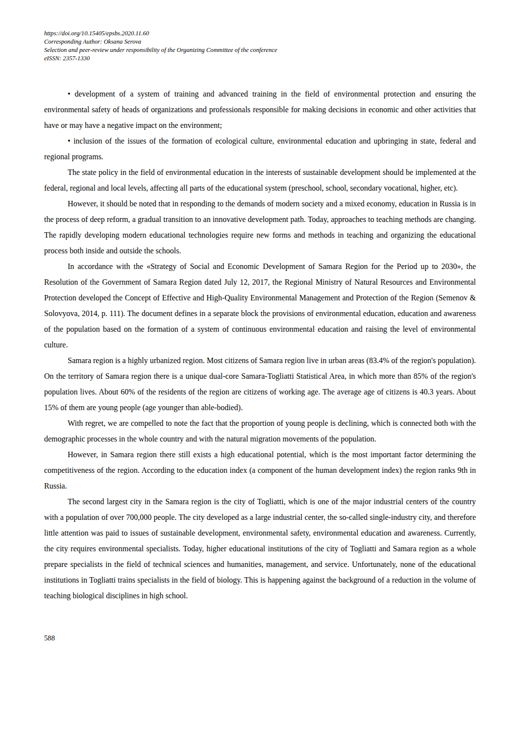https://doi.org/10.15405/epsbs.2020.11.60
Corresponding Author: Oksana Serova
Selection and peer-review under responsibility of the Organizing Committee of the conference
eISSN: 2357-1330
• development of a system of training and advanced training in the field of environmental protection and ensuring the environmental safety of heads of organizations and professionals responsible for making decisions in economic and other activities that have or may have a negative impact on the environment;
• inclusion of the issues of the formation of ecological culture, environmental education and upbringing in state, federal and regional programs.
The state policy in the field of environmental education in the interests of sustainable development should be implemented at the federal, regional and local levels, affecting all parts of the educational system (preschool, school, secondary vocational, higher, etc).
However, it should be noted that in responding to the demands of modern society and a mixed economy, education in Russia is in the process of deep reform, a gradual transition to an innovative development path. Today, approaches to teaching methods are changing. The rapidly developing modern educational technologies require new forms and methods in teaching and organizing the educational process both inside and outside the schools.
In accordance with the «Strategy of Social and Economic Development of Samara Region for the Period up to 2030», the Resolution of the Government of Samara Region dated July 12, 2017, the Regional Ministry of Natural Resources and Environmental Protection developed the Concept of Effective and High-Quality Environmental Management and Protection of the Region (Semenov & Solovyova, 2014, p. 111). The document defines in a separate block the provisions of environmental education, education and awareness of the population based on the formation of a system of continuous environmental education and raising the level of environmental culture.
Samara region is a highly urbanized region. Most citizens of Samara region live in urban areas (83.4% of the region's population). On the territory of Samara region there is a unique dual-core Samara-Togliatti Statistical Area, in which more than 85% of the region's population lives. About 60% of the residents of the region are citizens of working age. The average age of citizens is 40.3 years. About 15% of them are young people (age younger than able-bodied).
With regret, we are compelled to note the fact that the proportion of young people is declining, which is connected both with the demographic processes in the whole country and with the natural migration movements of the population.
However, in Samara region there still exists a high educational potential, which is the most important factor determining the competitiveness of the region. According to the education index (a component of the human development index) the region ranks 9th in Russia.
The second largest city in the Samara region is the city of Togliatti, which is one of the major industrial centers of the country with a population of over 700,000 people. The city developed as a large industrial center, the so-called single-industry city, and therefore little attention was paid to issues of sustainable development, environmental safety, environmental education and awareness. Currently, the city requires environmental specialists. Today, higher educational institutions of the city of Togliatti and Samara region as a whole prepare specialists in the field of technical sciences and humanities, management, and service. Unfortunately, none of the educational institutions in Togliatti trains specialists in the field of biology. This is happening against the background of a reduction in the volume of teaching biological disciplines in high school.
588